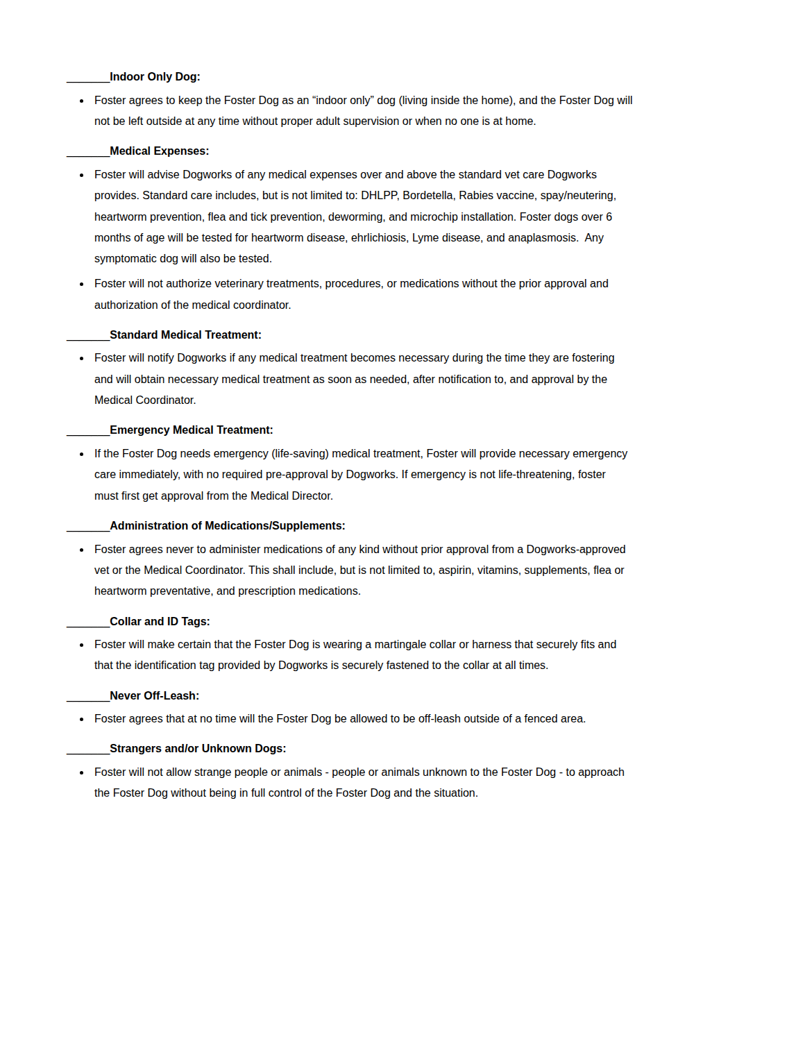_______
Indoor Only Dog:
Foster agrees to keep the Foster Dog as an “indoor only” dog (living inside the home), and the Foster Dog will not be left outside at any time without proper adult supervision or when no one is at home.
_______
Medical Expenses:
Foster will advise Dogworks of any medical expenses over and above the standard vet care Dogworks provides. Standard care includes, but is not limited to: DHLPP, Bordetella, Rabies vaccine, spay/neutering, heartworm prevention, flea and tick prevention, deworming, and microchip installation. Foster dogs over 6 months of age will be tested for heartworm disease, ehrlichiosis, Lyme disease, and anaplasmosis. Any symptomatic dog will also be tested.
Foster will not authorize veterinary treatments, procedures, or medications without the prior approval and authorization of the medical coordinator.
_______
Standard Medical Treatment:
Foster will notify Dogworks if any medical treatment becomes necessary during the time they are fostering and will obtain necessary medical treatment as soon as needed, after notification to, and approval by the Medical Coordinator.
_______
Emergency Medical Treatment:
If the Foster Dog needs emergency (life-saving) medical treatment, Foster will provide necessary emergency care immediately, with no required pre-approval by Dogworks. If emergency is not life-threatening, foster must first get approval from the Medical Director.
_______
Administration of Medications/Supplements:
Foster agrees never to administer medications of any kind without prior approval from a Dogworks-approved vet or the Medical Coordinator. This shall include, but is not limited to, aspirin, vitamins, supplements, flea or heartworm preventative, and prescription medications.
_______
Collar and ID Tags:
Foster will make certain that the Foster Dog is wearing a martingale collar or harness that securely fits and that the identification tag provided by Dogworks is securely fastened to the collar at all times.
_______
Never Off-Leash:
Foster agrees that at no time will the Foster Dog be allowed to be off-leash outside of a fenced area.
_______
Strangers and/or Unknown Dogs:
Foster will not allow strange people or animals - people or animals unknown to the Foster Dog - to approach the Foster Dog without being in full control of the Foster Dog and the situation.